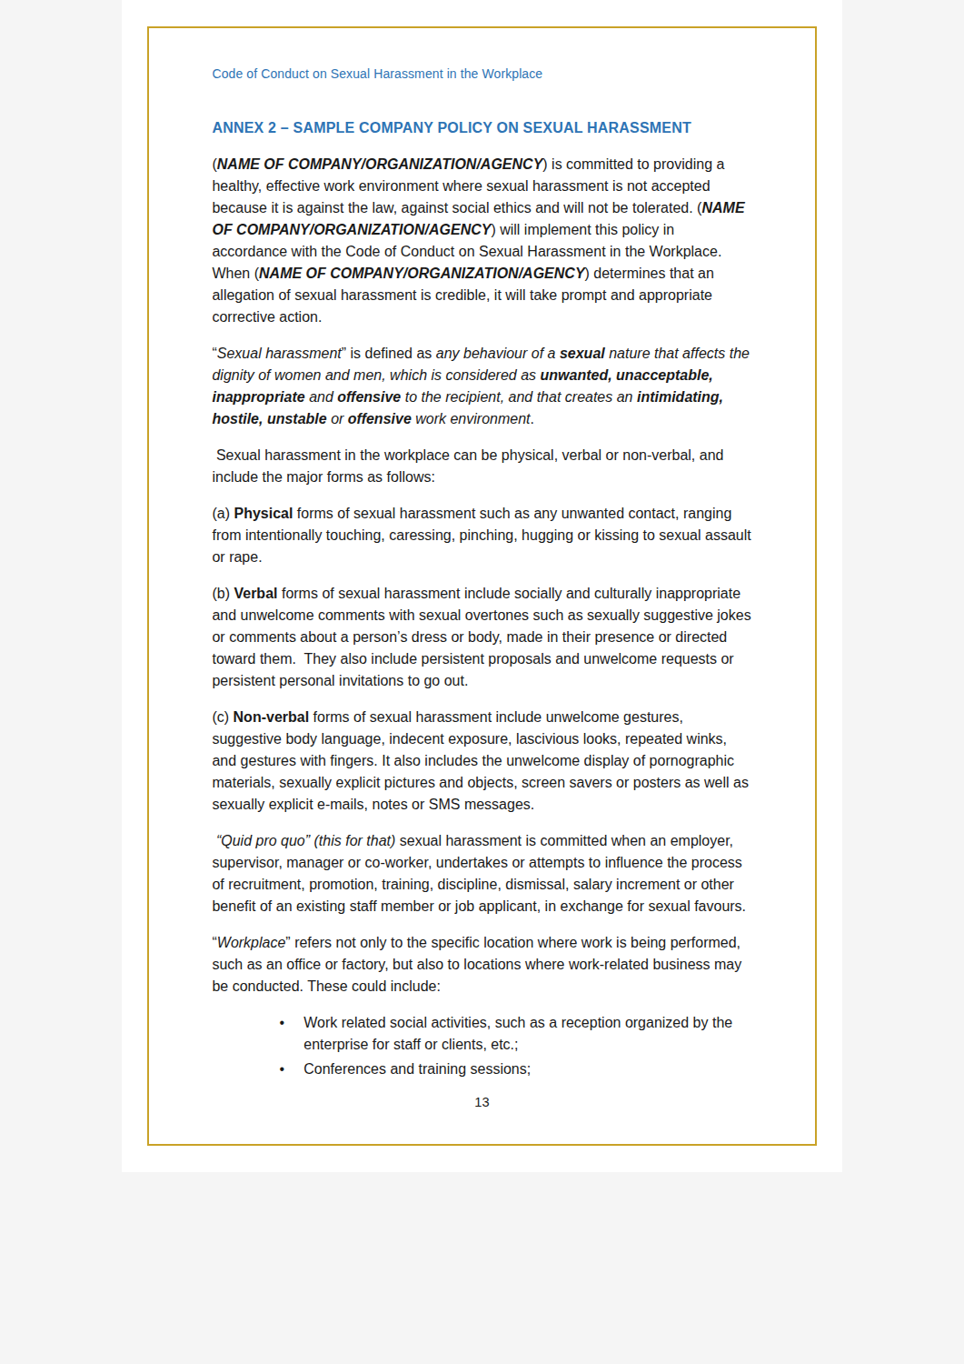Code of Conduct on Sexual Harassment in the Workplace
ANNEX 2 – SAMPLE COMPANY POLICY ON SEXUAL HARASSMENT
(NAME OF COMPANY/ORGANIZATION/AGENCY) is committed to providing a healthy, effective work environment where sexual harassment is not accepted because it is against the law, against social ethics and will not be tolerated. (NAME OF COMPANY/ORGANIZATION/AGENCY) will implement this policy in accordance with the Code of Conduct on Sexual Harassment in the Workplace. When (NAME OF COMPANY/ORGANIZATION/AGENCY) determines that an allegation of sexual harassment is credible, it will take prompt and appropriate corrective action.
“Sexual harassment” is defined as any behaviour of a sexual nature that affects the dignity of women and men, which is considered as unwanted, unacceptable, inappropriate and offensive to the recipient, and that creates an intimidating, hostile, unstable or offensive work environment.
Sexual harassment in the workplace can be physical, verbal or non-verbal, and include the major forms as follows:
(a) Physical forms of sexual harassment such as any unwanted contact, ranging from intentionally touching, caressing, pinching, hugging or kissing to sexual assault or rape.
(b) Verbal forms of sexual harassment include socially and culturally inappropriate and unwelcome comments with sexual overtones such as sexually suggestive jokes or comments about a person’s dress or body, made in their presence or directed toward them. They also include persistent proposals and unwelcome requests or persistent personal invitations to go out.
(c) Non-verbal forms of sexual harassment include unwelcome gestures, suggestive body language, indecent exposure, lascivious looks, repeated winks, and gestures with fingers. It also includes the unwelcome display of pornographic materials, sexually explicit pictures and objects, screen savers or posters as well as sexually explicit e-mails, notes or SMS messages.
“Quid pro quo” (this for that) sexual harassment is committed when an employer, supervisor, manager or co-worker, undertakes or attempts to influence the process of recruitment, promotion, training, discipline, dismissal, salary increment or other benefit of an existing staff member or job applicant, in exchange for sexual favours.
“Workplace” refers not only to the specific location where work is being performed, such as an office or factory, but also to locations where work-related business may be conducted. These could include:
Work related social activities, such as a reception organized by the enterprise for staff or clients, etc.;
Conferences and training sessions;
13